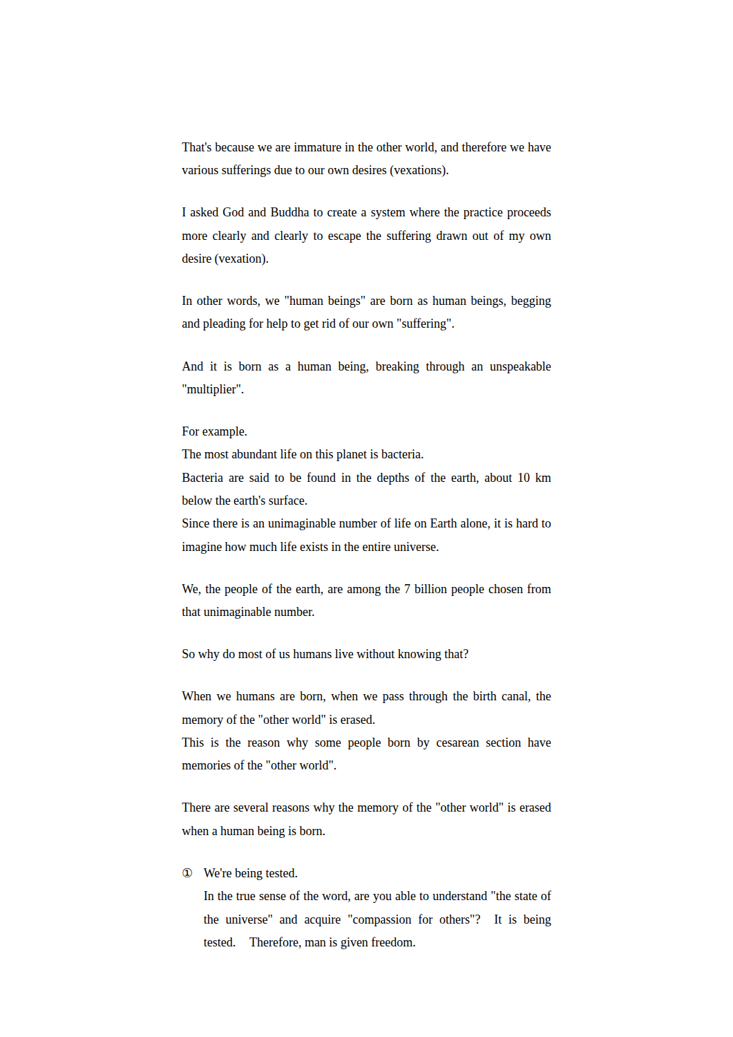That's because we are immature in the other world, and therefore we have various sufferings due to our own desires (vexations).
I asked God and Buddha to create a system where the practice proceeds more clearly and clearly to escape the suffering drawn out of my own desire (vexation).
In other words, we "human beings" are born as human beings, begging and pleading for help to get rid of our own "suffering".
And it is born as a human being, breaking through an unspeakable "multiplier".
For example.
The most abundant life on this planet is bacteria.
Bacteria are said to be found in the depths of the earth, about 10 km below the earth's surface.
Since there is an unimaginable number of life on Earth alone, it is hard to imagine how much life exists in the entire universe.
We, the people of the earth, are among the 7 billion people chosen from that unimaginable number.
So why do most of us humans live without knowing that?
When we humans are born, when we pass through the birth canal, the memory of the "other world" is erased.
This is the reason why some people born by cesarean section have memories of the "other world".
There are several reasons why the memory of the "other world" is erased when a human being is born.
①
We're being tested.
In the true sense of the word, are you able to understand "the state of the universe" and acquire "compassion for others"? It is being tested. Therefore, man is given freedom.